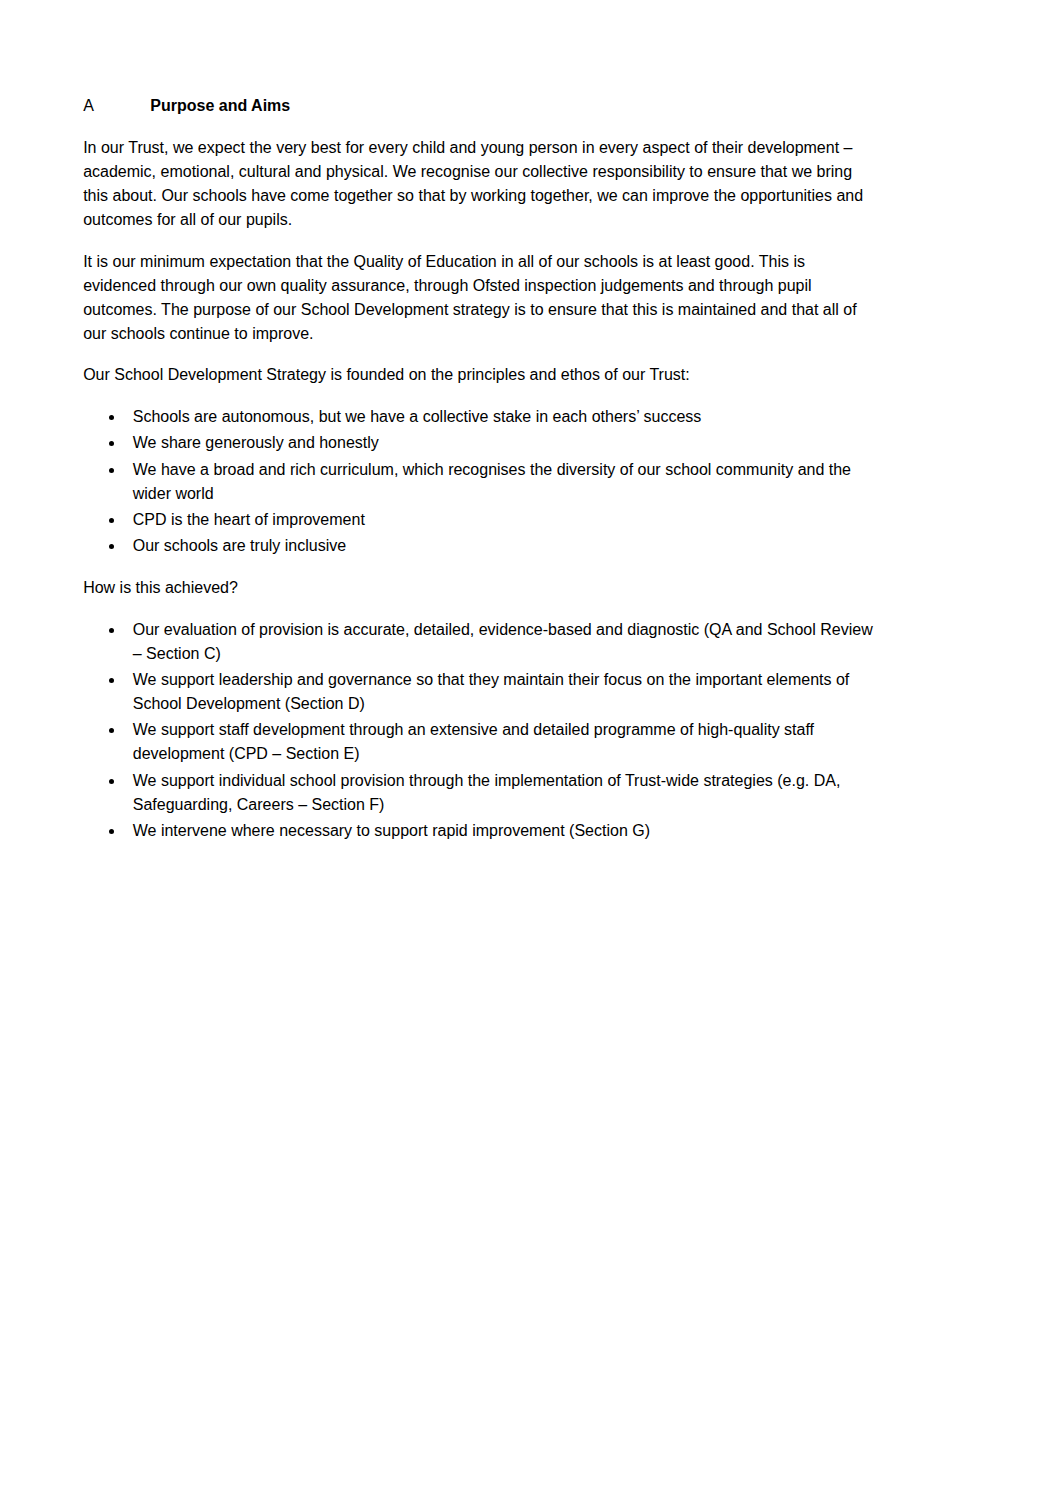APurpose and Aims
In our Trust, we expect the very best for every child and young person in every aspect of their development – academic, emotional, cultural and physical. We recognise our collective responsibility to ensure that we bring this about. Our schools have come together so that by working together, we can improve the opportunities and outcomes for all of our pupils.
It is our minimum expectation that the Quality of Education in all of our schools is at least good. This is evidenced through our own quality assurance, through Ofsted inspection judgements and through pupil outcomes. The purpose of our School Development strategy is to ensure that this is maintained and that all of our schools continue to improve.
Our School Development Strategy is founded on the principles and ethos of our Trust:
Schools are autonomous, but we have a collective stake in each others’ success
We share generously and honestly
We have a broad and rich curriculum, which recognises the diversity of our school community and the wider world
CPD is the heart of improvement
Our schools are truly inclusive
How is this achieved?
Our evaluation of provision is accurate, detailed, evidence-based and diagnostic (QA and School Review – Section C)
We support leadership and governance so that they maintain their focus on the important elements of School Development (Section D)
We support staff development through an extensive and detailed programme of high-quality staff development (CPD – Section E)
We support individual school provision through the implementation of Trust-wide strategies (e.g. DA, Safeguarding, Careers – Section F)
We intervene where necessary to support rapid improvement (Section G)